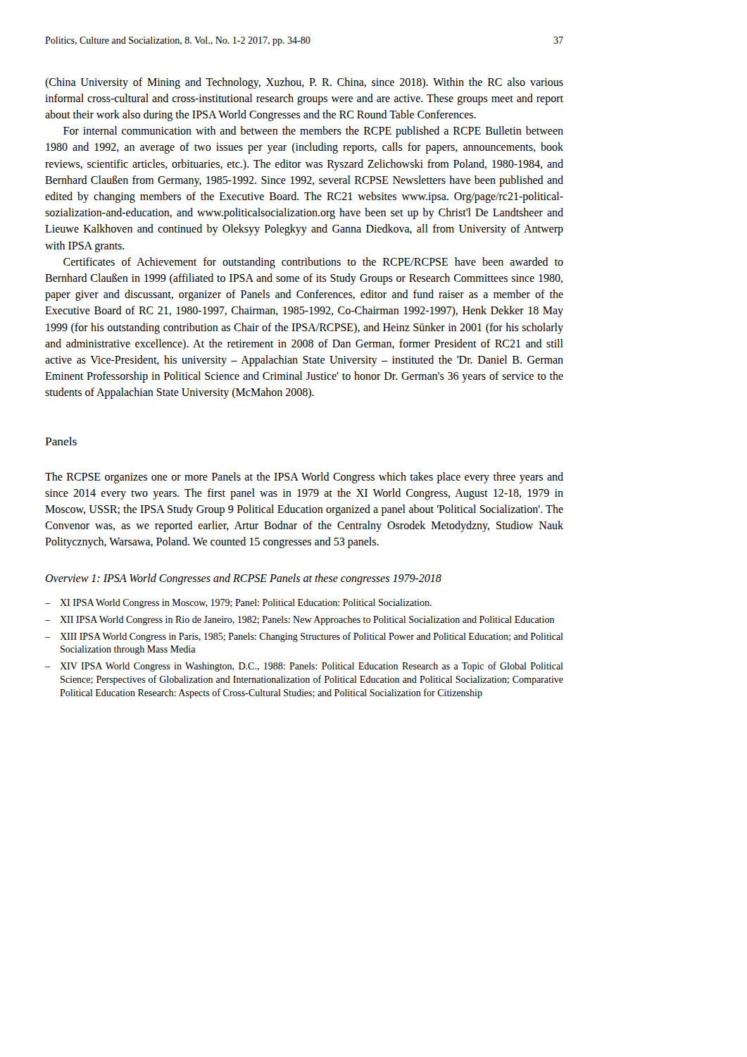Politics, Culture and Socialization, 8. Vol., No. 1-2 2017, pp. 34-80 37
(China University of Mining and Technology, Xuzhou, P. R. China, since 2018). Within the RC also various informal cross-cultural and cross-institutional research groups were and are active. These groups meet and report about their work also during the IPSA World Congresses and the RC Round Table Conferences.
For internal communication with and between the members the RCPE published a RCPE Bulletin between 1980 and 1992, an average of two issues per year (including reports, calls for papers, announcements, book reviews, scientific articles, orbituaries, etc.). The editor was Ryszard Zelichowski from Poland, 1980-1984, and Bernhard Claußen from Germany, 1985-1992. Since 1992, several RCPSE Newsletters have been published and edited by changing members of the Executive Board. The RC21 websites www.ipsa. Org/page/rc21-political-sozialization-and-education, and www.politicalsocialization.org have been set up by Christ'l De Landtsheer and Lieuwe Kalkhoven and continued by Oleksyy Polegkyy and Ganna Diedkova, all from University of Antwerp with IPSA grants.
Certificates of Achievement for outstanding contributions to the RCPE/RCPSE have been awarded to Bernhard Claußen in 1999 (affiliated to IPSA and some of its Study Groups or Research Committees since 1980, paper giver and discussant, organizer of Panels and Conferences, editor and fund raiser as a member of the Executive Board of RC 21, 1980-1997, Chairman, 1985-1992, Co-Chairman 1992-1997), Henk Dekker 18 May 1999 (for his outstanding contribution as Chair of the IPSA/RCPSE), and Heinz Sünker in 2001 (for his scholarly and administrative excellence). At the retirement in 2008 of Dan German, former President of RC21 and still active as Vice-President, his university – Appalachian State University – instituted the 'Dr. Daniel B. German Eminent Professorship in Political Science and Criminal Justice' to honor Dr. German's 36 years of service to the students of Appalachian State University (McMahon 2008).
Panels
The RCPSE organizes one or more Panels at the IPSA World Congress which takes place every three years and since 2014 every two years. The first panel was in 1979 at the XI World Congress, August 12-18, 1979 in Moscow, USSR; the IPSA Study Group 9 Political Education organized a panel about 'Political Socialization'. The Convenor was, as we reported earlier, Artur Bodnar of the Centralny Osrodek Metodydzny, Studiow Nauk Politycznych, Warsawa, Poland. We counted 15 congresses and 53 panels.
Overview 1: IPSA World Congresses and RCPSE Panels at these congresses 1979-2018
XI IPSA World Congress in Moscow, 1979; Panel: Political Education: Political Socialization.
XII IPSA World Congress in Rio de Janeiro, 1982; Panels: New Approaches to Political Socialization and Political Education
XIII IPSA World Congress in Paris, 1985; Panels: Changing Structures of Political Power and Political Education; and Political Socialization through Mass Media
XIV IPSA World Congress in Washington, D.C., 1988: Panels: Political Education Research as a Topic of Global Political Science; Perspectives of Globalization and Internationalization of Political Education and Political Socialization; Comparative Political Education Research: Aspects of Cross-Cultural Studies; and Political Socialization for Citizenship